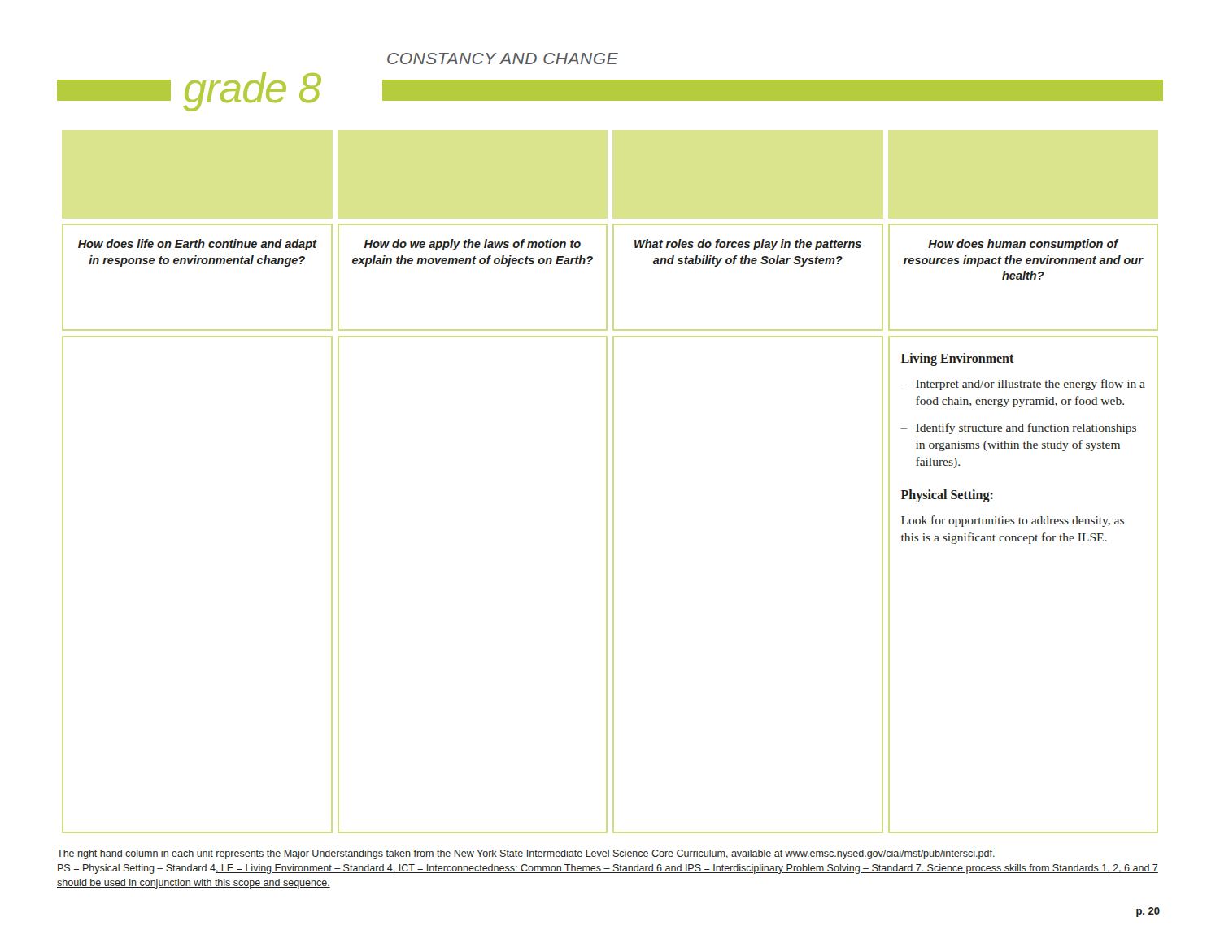CONSTANCY AND CHANGE
grade 8
| How does life on Earth continue and adapt in response to environmental change? | How do we apply the laws of motion to explain the movement of objects on Earth? | What roles do forces play in the patterns and stability of the Solar System? | How does human consumption of resources impact the environment and our health? |
| | | | Living Environment Interpret and/or illustrate the energy flow in a food chain, energy pyramid, or food web. Identify structure and function relationships in organisms (within the study of system failures). Physical Setting: Look for opportunities to address density, as this is a significant concept for the ILSE. |
The right hand column in each unit represents the Major Understandings taken from the New York State Intermediate Level Science Core Curriculum, available at www.emsc.nysed.gov/ciai/mst/pub/intersci.pdf.
PS = Physical Setting – Standard 4, LE = Living Environment – Standard 4, ICT = Interconnectedness: Common Themes – Standard 6 and IPS = Interdisciplinary Problem Solving – Standard 7. Science process skills from Standards 1, 2, 6 and 7 should be used in conjunction with this scope and sequence.
p. 20